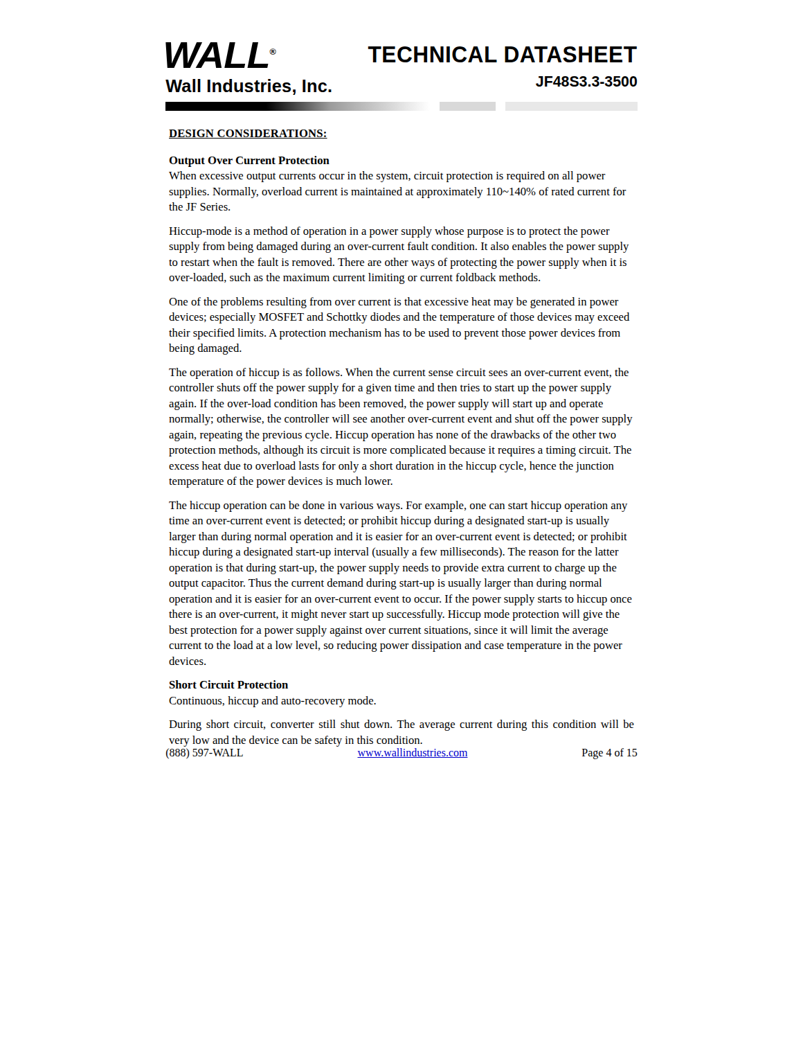WALL®
Wall Industries, Inc.
TECHNICAL DATASHEET
JF48S3.3-3500
DESIGN CONSIDERATIONS:
Output Over Current Protection
When excessive output currents occur in the system, circuit protection is required on all power supplies. Normally, overload current is maintained at approximately 110~140% of rated current for the JF Series.
Hiccup-mode is a method of operation in a power supply whose purpose is to protect the power supply from being damaged during an over-current fault condition. It also enables the power supply to restart when the fault is removed. There are other ways of protecting the power supply when it is over-loaded, such as the maximum current limiting or current foldback methods.
One of the problems resulting from over current is that excessive heat may be generated in power devices; especially MOSFET and Schottky diodes and the temperature of those devices may exceed their specified limits. A protection mechanism has to be used to prevent those power devices from being damaged.
The operation of hiccup is as follows. When the current sense circuit sees an over-current event, the controller shuts off the power supply for a given time and then tries to start up the power supply again. If the over-load condition has been removed, the power supply will start up and operate normally; otherwise, the controller will see another over-current event and shut off the power supply again, repeating the previous cycle. Hiccup operation has none of the drawbacks of the other two protection methods, although its circuit is more complicated because it requires a timing circuit. The excess heat due to overload lasts for only a short duration in the hiccup cycle, hence the junction temperature of the power devices is much lower.
The hiccup operation can be done in various ways. For example, one can start hiccup operation any time an over-current event is detected; or prohibit hiccup during a designated start-up is usually larger than during normal operation and it is easier for an over-current event is detected; or prohibit hiccup during a designated start-up interval (usually a few milliseconds). The reason for the latter operation is that during start-up, the power supply needs to provide extra current to charge up the output capacitor. Thus the current demand during start-up is usually larger than during normal operation and it is easier for an over-current event to occur. If the power supply starts to hiccup once there is an over-current, it might never start up successfully. Hiccup mode protection will give the best protection for a power supply against over current situations, since it will limit the average current to the load at a low level, so reducing power dissipation and case temperature in the power devices.
Short Circuit Protection
Continuous, hiccup and auto-recovery mode.
During short circuit, converter still shut down. The average current during this condition will be very low and the device can be safety in this condition.
(888) 597-WALL
www.wallindustries.com
Page 4 of 15